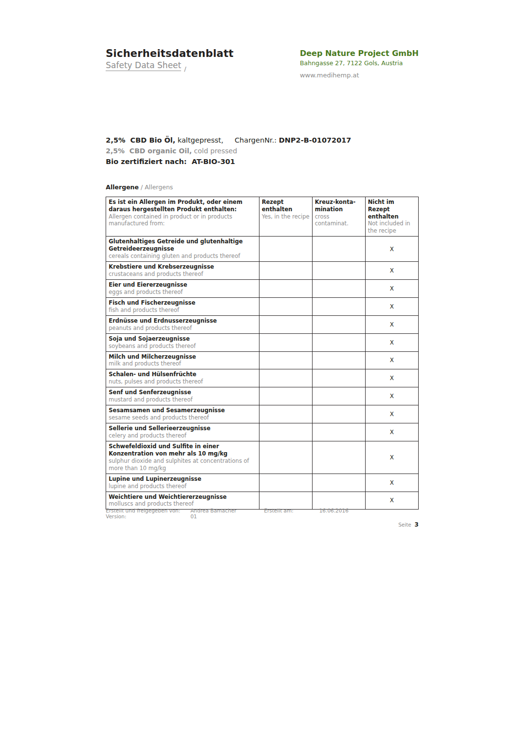Sicherheitsdatenblatt
Safety Data Sheet
/
Deep Nature Project GmbH
Bahngasse 27, 7122 Gols, Austria
www.medihemp.at
2,5% CBD Bio Öl, kaltgepresst, ChargenNr.: DNP2-B-01072017
2,5% CBD organic Oil, cold pressed
Bio zertifiziert nach: AT-BIO-301
Allergene / Allergens
| Es ist ein Allergen im Produkt, oder einem daraus hergestellten Produkt enthalten: Allergen contained in product or in products manufactured from: | Rezept enthalten Yes, in the recipe | Kreuz-konta-mination cross contaminat. | Nicht im Rezept enthalten Not included in the recipe |
| --- | --- | --- | --- |
| Glutenhaltiges Getreide und glutenhaltige Getreideerzeugnisse cereals containing gluten and products thereof | | | X |
| Krebstiere und Krebserzeugnisse crustaceans and products thereof | | | X |
| Eier und Eiererzeugnisse eggs and products thereof | | | X |
| Fisch und Fischerzeugnisse fish and products thereof | | | X |
| Erdnüsse und Erdnusserzeugnisse peanuts and products thereof | | | X |
| Soja und Sojaerzeugnisse soybeans and products thereof | | | X |
| Milch und Milcherzeugnisse milk and products thereof | | | X |
| Schalen- und Hülsenfrüchte nuts, pulses and products thereof | | | X |
| Senf und Senferzeugnisse mustard and products thereof | | | X |
| Sesamsamen und Sesamerzeugnisse sesame seeds and products thereof | | | X |
| Sellerie und Sellerieerzeugnisse celery and products thereof | | | X |
| Schwefeldioxid und Sulfite in einer Konzentration von mehr als 10 mg/kg sulphur dioxide and sulphites at concentrations of more than 10 mg/kg | | | X |
| Lupine und Lupinerzeugnisse lupine and products thereof | | | X |
| Weichtiere und Weichtiererzeugnisse molluscs and products thereof | | | X |
Erstellt und freigegeben von: Andrea Bamacher Erstellt am: 16.06.2016
Version: 01
Seite 3